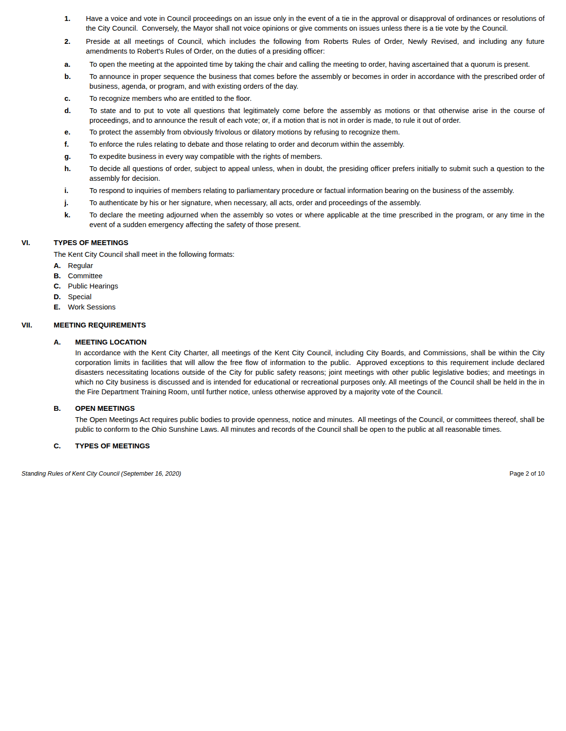1.
Have a voice and vote in Council proceedings on an issue only in the event of a tie in the approval or disapproval of ordinances or resolutions of the City Council. Conversely, the Mayor shall not voice opinions or give comments on issues unless there is a tie vote by the Council.
2.
Preside at all meetings of Council, which includes the following from Roberts Rules of Order, Newly Revised, and including any future amendments to Robert's Rules of Order, on the duties of a presiding officer:
a.
To open the meeting at the appointed time by taking the chair and calling the meeting to order, having ascertained that a quorum is present.
b.
To announce in proper sequence the business that comes before the assembly or becomes in order in accordance with the prescribed order of business, agenda, or program, and with existing orders of the day.
c.
To recognize members who are entitled to the floor.
d.
To state and to put to vote all questions that legitimately come before the assembly as motions or that otherwise arise in the course of proceedings, and to announce the result of each vote; or, if a motion that is not in order is made, to rule it out of order.
e.
To protect the assembly from obviously frivolous or dilatory motions by refusing to recognize them.
f.
To enforce the rules relating to debate and those relating to order and decorum within the assembly.
g.
To expedite business in every way compatible with the rights of members.
h.
To decide all questions of order, subject to appeal unless, when in doubt, the presiding officer prefers initially to submit such a question to the assembly for decision.
i.
To respond to inquiries of members relating to parliamentary procedure or factual information bearing on the business of the assembly.
j.
To authenticate by his or her signature, when necessary, all acts, order and proceedings of the assembly.
k.
To declare the meeting adjourned when the assembly so votes or where applicable at the time prescribed in the program, or any time in the event of a sudden emergency affecting the safety of those present.
VI. TYPES OF MEETINGS
The Kent City Council shall meet in the following formats:
A. Regular
B. Committee
C. Public Hearings
D. Special
E. Work Sessions
VII. MEETING REQUIREMENTS
A. MEETING LOCATION
In accordance with the Kent City Charter, all meetings of the Kent City Council, including City Boards, and Commissions, shall be within the City corporation limits in facilities that will allow the free flow of information to the public. Approved exceptions to this requirement include declared disasters necessitating locations outside of the City for public safety reasons; joint meetings with other public legislative bodies; and meetings in which no City business is discussed and is intended for educational or recreational purposes only. All meetings of the Council shall be held in the in the Fire Department Training Room, until further notice, unless otherwise approved by a majority vote of the Council.
B. OPEN MEETINGS
The Open Meetings Act requires public bodies to provide openness, notice and minutes. All meetings of the Council, or committees thereof, shall be public to conform to the Ohio Sunshine Laws. All minutes and records of the Council shall be open to the public at all reasonable times.
C. TYPES OF MEETINGS
Standing Rules of Kent City Council (September 16, 2020) Page 2 of 10